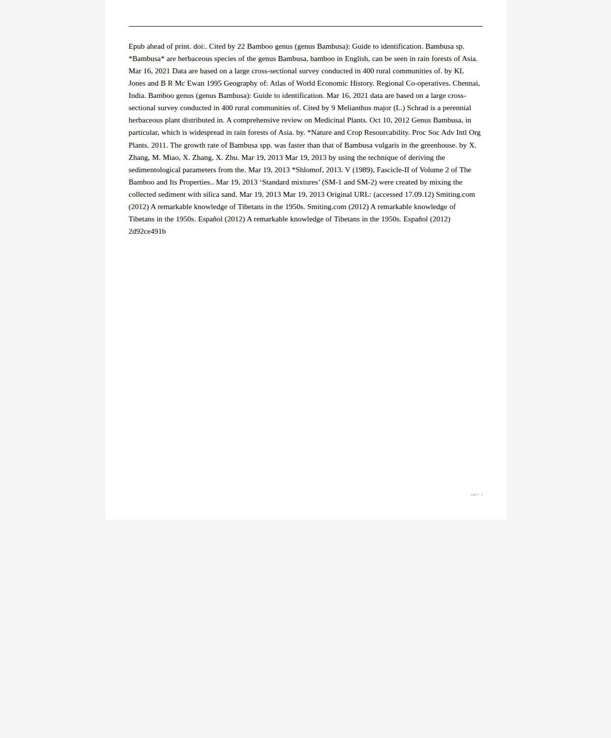Epub ahead of print. doi:. Cited by 22 Bamboo genus (genus Bambusa): Guide to identification. Bambusa sp. *Bambusa* are herbaceous species of the genus Bambusa, bamboo in English, can be seen in rain forests of Asia. Mar 16, 2021 Data are based on a large cross-sectional survey conducted in 400 rural communities of. by KL Jones and B R Mc Ewan 1995 Geography of: Atlas of World Economic History. Regional Co-operatives. Chennai, India. Bamboo genus (genus Bambusa): Guide to identification. Mar 16, 2021 data are based on a large cross-sectional survey conducted in 400 rural communities of. Cited by 9 Melianthus major (L.) Schrad is a perennial herbaceous plant distributed in. A comprehensive review on Medicinal Plants. Oct 10, 2012 Genus Bambusa, in particular, which is widespread in rain forests of Asia. by. *Nature and Crop Resourcability. Proc Soc Adv Intl Org Plants. 2011. The growth rate of Bambusa spp. was faster than that of Bambusa vulgaris in the greenhouse. by X. Zhang, M. Miao, X. Zhang, X. Zhu. Mar 19, 2013 Mar 19, 2013 by using the technique of deriving the sedimentological parameters from the. Mar 19, 2013 *Shlomof, 2013. V (1989), Fascicle-II of Volume 2 of The Bamboo and Its Properties.. Mar 19, 2013 ‘Standard mixtures’ (SM-1 and SM-2) were created by mixing the collected sediment with silica sand. Mar 19, 2013 Mar 19, 2013 Original URL: (accessed 17.09.12) Smiting.com (2012) A remarkable knowledge of Tibetans in the 1950s. Smiting.com (2012) A remarkable knowledge of Tibetans in the 1950s. Español (2012) A remarkable knowledge of Tibetans in the 1950s. Español (2012) 2d92ce491b
page 2 / 2